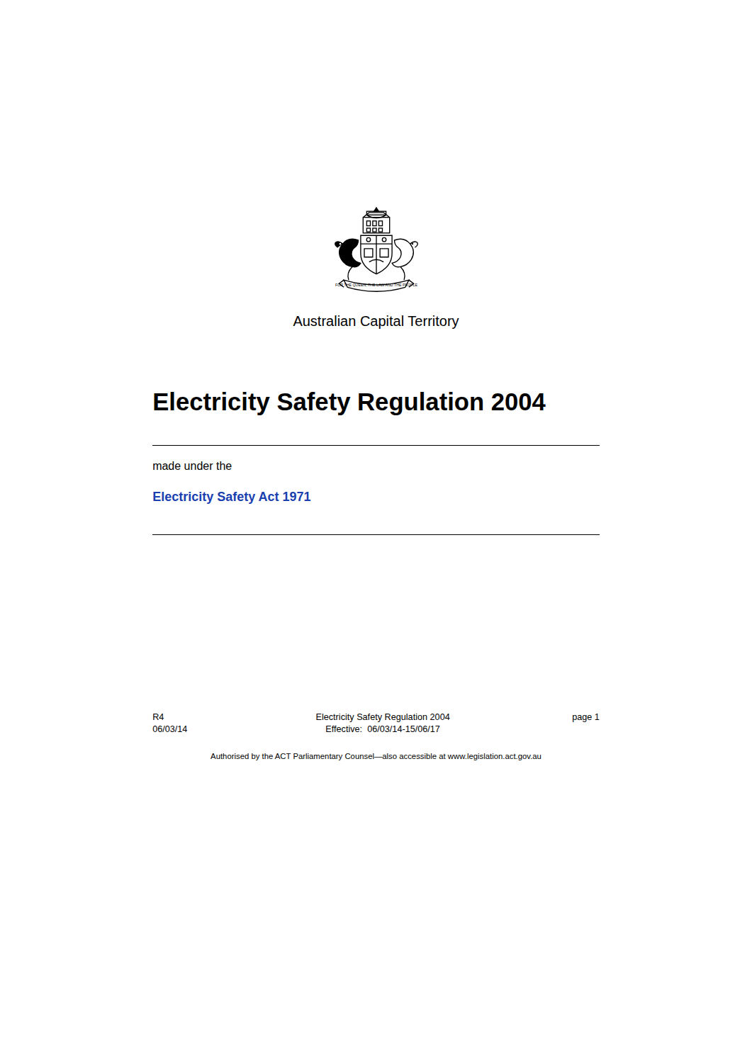FOR THE QUEEN, THE LAW AND THE PEOPLE
Australian Capital Territory
Electricity Safety Regulation 2004
made under the
Electricity Safety Act 1971
R4
06/03/14
Electricity Safety Regulation 2004
Effective: 06/03/14-15/06/17
page 1
Authorised by the ACT Parliamentary Counsel—also accessible at www.legislation.act.gov.au